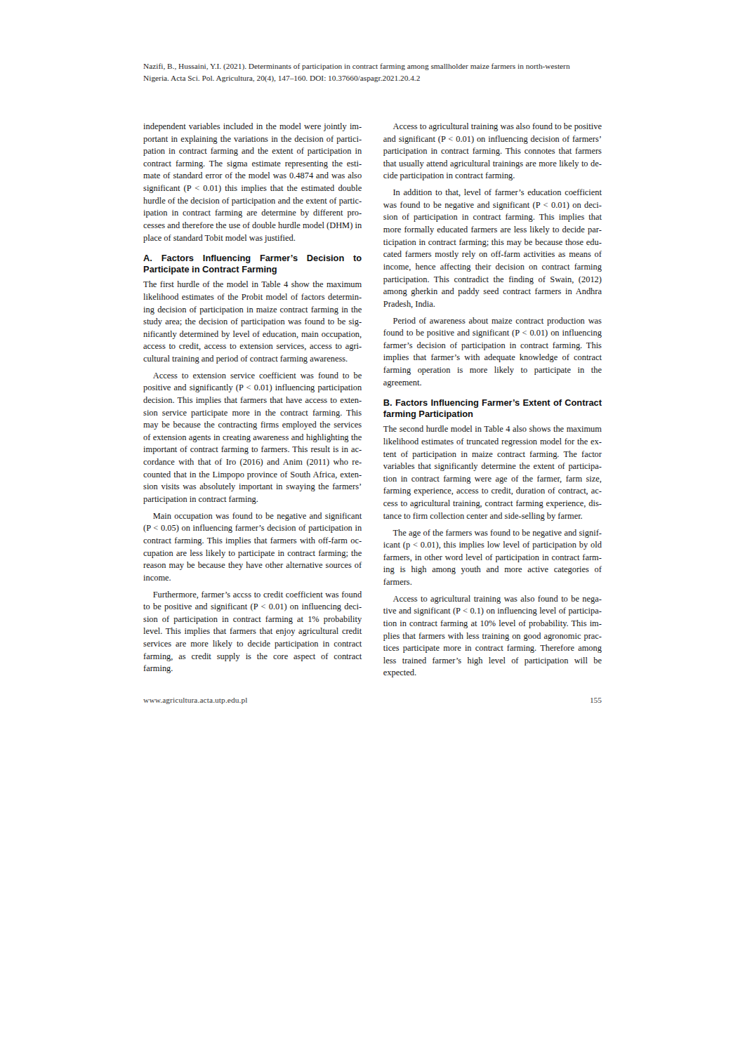Nazifi, B., Hussaini, Y.I. (2021). Determinants of participation in contract farming among smallholder maize farmers in north-western Nigeria. Acta Sci. Pol. Agricultura, 20(4), 147–160. DOI: 10.37660/aspagr.2021.20.4.2
independent variables included in the model were jointly important in explaining the variations in the decision of participation in contract farming and the extent of participation in contract farming. The sigma estimate representing the estimate of standard error of the model was 0.4874 and was also significant (P < 0.01) this implies that the estimated double hurdle of the decision of participation and the extent of participation in contract farming are determine by different processes and therefore the use of double hurdle model (DHM) in place of standard Tobit model was justified.
A. Factors Influencing Farmer’s Decision to Participate in Contract Farming
The first hurdle of the model in Table 4 show the maximum likelihood estimates of the Probit model of factors determining decision of participation in maize contract farming in the study area; the decision of participation was found to be significantly determined by level of education, main occupation, access to credit, access to extension services, access to agricultural training and period of contract farming awareness.
Access to extension service coefficient was found to be positive and significantly (P < 0.01) influencing participation decision. This implies that farmers that have access to extension service participate more in the contract farming. This may be because the contracting firms employed the services of extension agents in creating awareness and highlighting the important of contract farming to farmers. This result is in accordance with that of Iro (2016) and Anim (2011) who recounted that in the Limpopo province of South Africa, extension visits was absolutely important in swaying the farmers’ participation in contract farming.
Main occupation was found to be negative and significant (P < 0.05) on influencing farmer’s decision of participation in contract farming. This implies that farmers with off-farm occupation are less likely to participate in contract farming; the reason may be because they have other alternative sources of income.
Furthermore, farmer’s accss to credit coefficient was found to be positive and significant (P < 0.01) on influencing decision of participation in contract farming at 1% probability level. This implies that farmers that enjoy agricultural credit services are more likely to decide participation in contract farming, as credit supply is the core aspect of contract farming.
Access to agricultural training was also found to be positive and significant (P < 0.01) on influencing decision of farmers’ participation in contract farming. This connotes that farmers that usually attend agricultural trainings are more likely to decide participation in contract farming.
In addition to that, level of farmer’s education coefficient was found to be negative and significant (P < 0.01) on decision of participation in contract farming. This implies that more formally educated farmers are less likely to decide participation in contract farming; this may be because those educated farmers mostly rely on off-farm activities as means of income, hence affecting their decision on contract farming participation. This contradict the finding of Swain, (2012) among gherkin and paddy seed contract farmers in Andhra Pradesh, India.
Period of awareness about maize contract production was found to be positive and significant (P < 0.01) on influencing farmer’s decision of participation in contract farming. This implies that farmer’s with adequate knowledge of contract farming operation is more likely to participate in the agreement.
B. Factors Influencing Farmer’s Extent of Contract farming Participation
The second hurdle model in Table 4 also shows the maximum likelihood estimates of truncated regression model for the extent of participation in maize contract farming. The factor variables that significantly determine the extent of participation in contract farming were age of the farmer, farm size, farming experience, access to credit, duration of contract, access to agricultural training, contract farming experience, distance to firm collection center and side-selling by farmer.
The age of the farmers was found to be negative and significant (p < 0.01), this implies low level of participation by old farmers, in other word level of participation in contract farming is high among youth and more active categories of farmers.
Access to agricultural training was also found to be negative and significant (P < 0.1) on influencing level of participation in contract farming at 10% level of probability. This implies that farmers with less training on good agronomic practices participate more in contract farming. Therefore among less trained farmer’s high level of participation will be expected.
www.agricultura.acta.utp.edu.pl 155